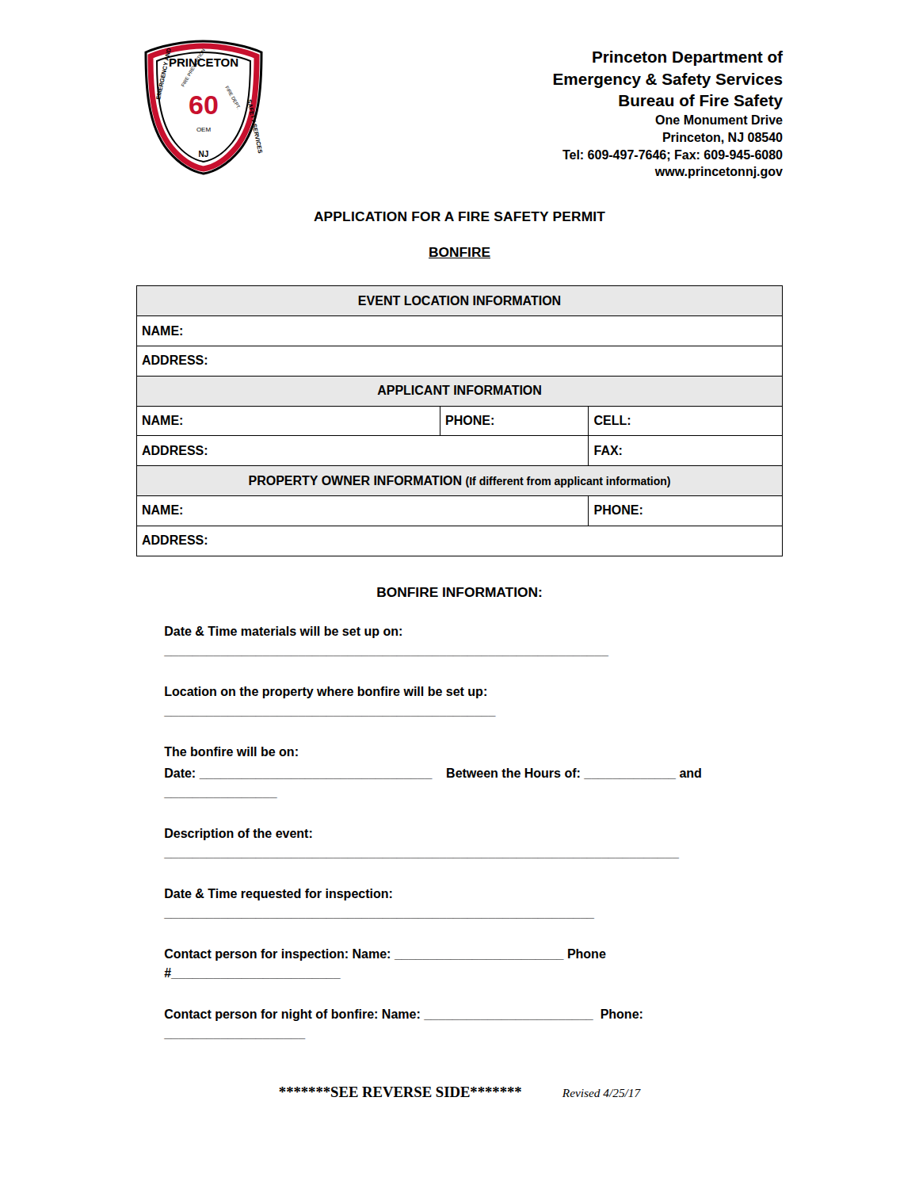PRINCETON 60 OEM NJ EMERGENCY AND SAFETY SERVICES FIRE PREVENTION FIRE DEPT.
Princeton Department of
Emergency & Safety Services
Bureau of Fire Safety
One Monument Drive
Princeton, NJ 08540
Tel: 609-497-7646; Fax: 609-945-6080
www.princetonnj.gov
APPLICATION FOR A FIRE SAFETY PERMIT
BONFIRE
| EVENT LOCATION INFORMATION |
| --- |
| NAME: |
| ADDRESS: |
| APPLICANT INFORMATION |
| NAME: | PHONE: | CELL: |
| ADDRESS: | FAX: |
| PROPERTY OWNER INFORMATION (If different from applicant information) |
| NAME: | PHONE: |
| ADDRESS: |
BONFIRE INFORMATION:
Date & Time materials will be set up on: _______________________________________________________________
Location on the property where bonfire will be set up: _______________________________________________
The bonfire will be on:
Date: _________________________________ Between the Hours of: _____________ and ________________
Description of the event: _________________________________________________________________________
Date & Time requested for inspection: _____________________________________________________________
Contact person for inspection: Name: ________________________ Phone #________________________
Contact person for night of bonfire: Name: ________________________ Phone: ____________________
*******SEE REVERSE SIDE******* Revised 4/25/17